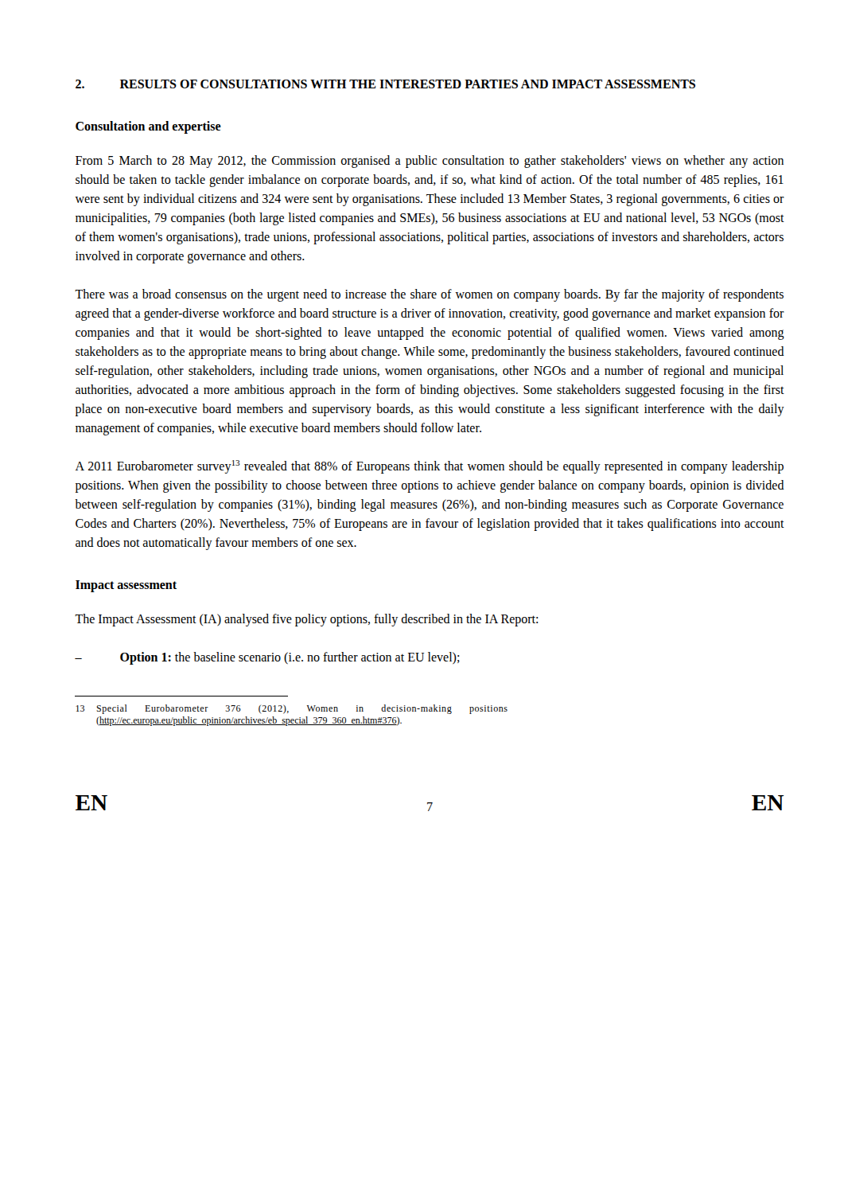2. Results of consultations with the interested parties and impact assessments
Consultation and expertise
From 5 March to 28 May 2012, the Commission organised a public consultation to gather stakeholders' views on whether any action should be taken to tackle gender imbalance on corporate boards, and, if so, what kind of action. Of the total number of 485 replies, 161 were sent by individual citizens and 324 were sent by organisations. These included 13 Member States, 3 regional governments, 6 cities or municipalities, 79 companies (both large listed companies and SMEs), 56 business associations at EU and national level, 53 NGOs (most of them women's organisations), trade unions, professional associations, political parties, associations of investors and shareholders, actors involved in corporate governance and others.
There was a broad consensus on the urgent need to increase the share of women on company boards. By far the majority of respondents agreed that a gender-diverse workforce and board structure is a driver of innovation, creativity, good governance and market expansion for companies and that it would be short-sighted to leave untapped the economic potential of qualified women. Views varied among stakeholders as to the appropriate means to bring about change. While some, predominantly the business stakeholders, favoured continued self-regulation, other stakeholders, including trade unions, women organisations, other NGOs and a number of regional and municipal authorities, advocated a more ambitious approach in the form of binding objectives. Some stakeholders suggested focusing in the first place on non-executive board members and supervisory boards, as this would constitute a less significant interference with the daily management of companies, while executive board members should follow later.
A 2011 Eurobarometer survey13 revealed that 88% of Europeans think that women should be equally represented in company leadership positions. When given the possibility to choose between three options to achieve gender balance on company boards, opinion is divided between self-regulation by companies (31%), binding legal measures (26%), and non-binding measures such as Corporate Governance Codes and Charters (20%). Nevertheless, 75% of Europeans are in favour of legislation provided that it takes qualifications into account and does not automatically favour members of one sex.
Impact assessment
The Impact Assessment (IA) analysed five policy options, fully described in the IA Report:
– Option 1: the baseline scenario (i.e. no further action at EU level);
13 Special Eurobarometer 376 (2012), Women in decision-making positions
(http://ec.europa.eu/public_opinion/archives/eb_special_379_360_en.htm#376).
EN 7 EN